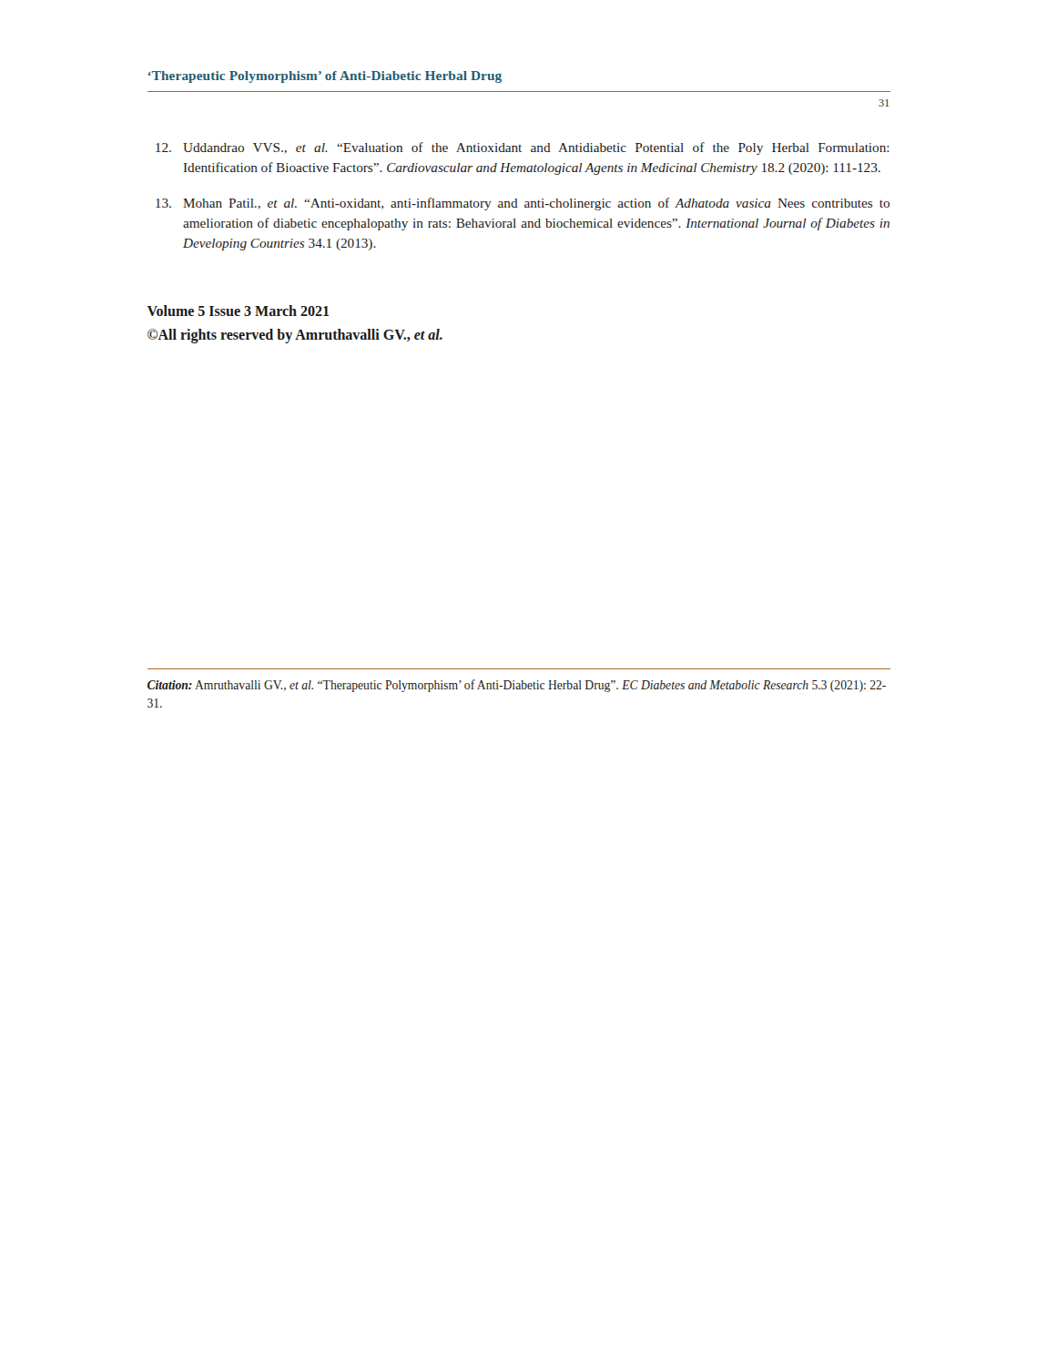‘Therapeutic Polymorphism’ of Anti-Diabetic Herbal Drug
31
Uddandrao VVS., et al. “Evaluation of the Antioxidant and Antidiabetic Potential of the Poly Herbal Formulation: Identification of Bioactive Factors”. Cardiovascular and Hematological Agents in Medicinal Chemistry 18.2 (2020): 111-123.
Mohan Patil., et al. “Anti-oxidant, anti-inflammatory and anti-cholinergic action of Adhatoda vasica Nees contributes to amelioration of diabetic encephalopathy in rats: Behavioral and biochemical evidences”. International Journal of Diabetes in Developing Countries 34.1 (2013).
Volume 5 Issue 3 March 2021
©All rights reserved by Amruthavalli GV., et al.
Citation: Amruthavalli GV., et al. “Therapeutic Polymorphism’ of Anti-Diabetic Herbal Drug”. EC Diabetes and Metabolic Research 5.3 (2021): 22-31.